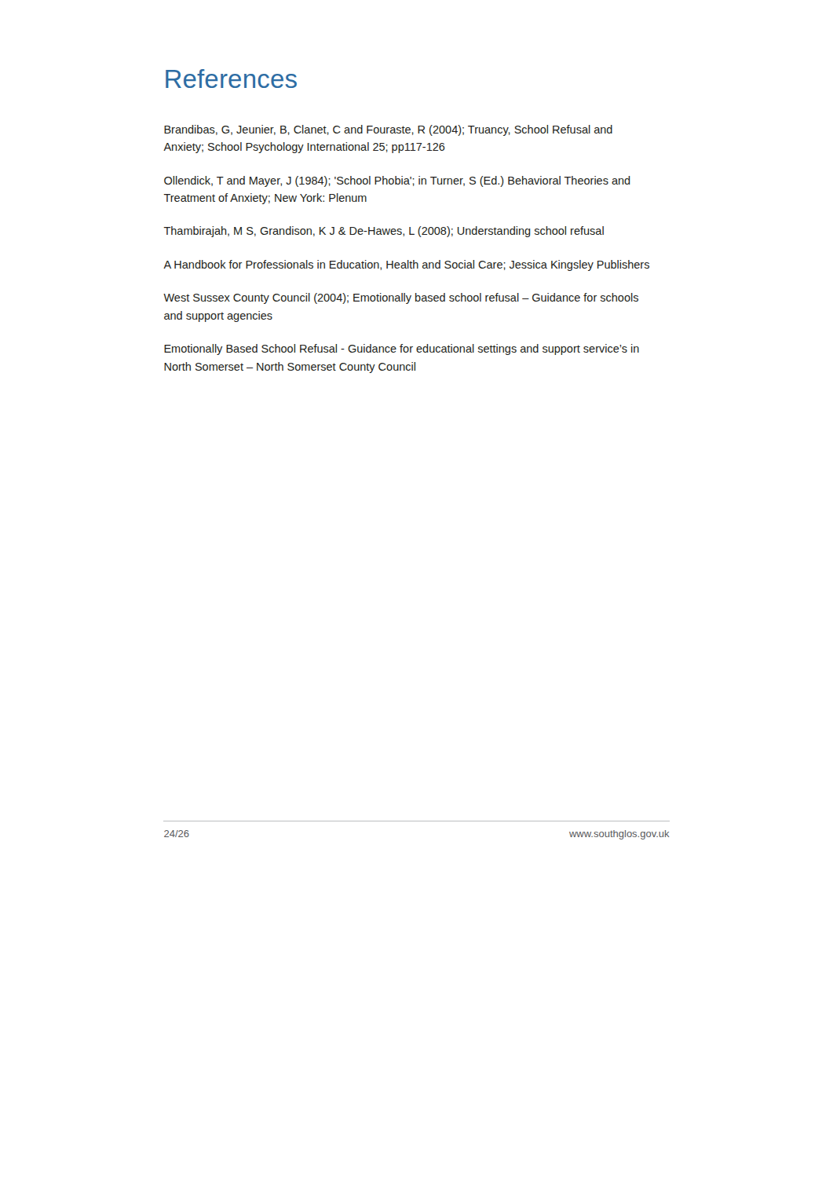References
Brandibas, G, Jeunier, B, Clanet, C and Fouraste, R (2004); Truancy, School Refusal and Anxiety; School Psychology International 25; pp117-126
Ollendick, T and Mayer, J (1984); 'School Phobia'; in Turner, S (Ed.) Behavioral Theories and Treatment of Anxiety; New York: Plenum
Thambirajah, M S, Grandison, K J & De-Hawes, L (2008); Understanding school refusal
A Handbook for Professionals in Education, Health and Social Care; Jessica Kingsley Publishers
West Sussex County Council (2004); Emotionally based school refusal – Guidance for schools and support agencies
Emotionally Based School Refusal - Guidance for educational settings and support service’s in North Somerset – North Somerset County Council
24/26 www.southglos.gov.uk